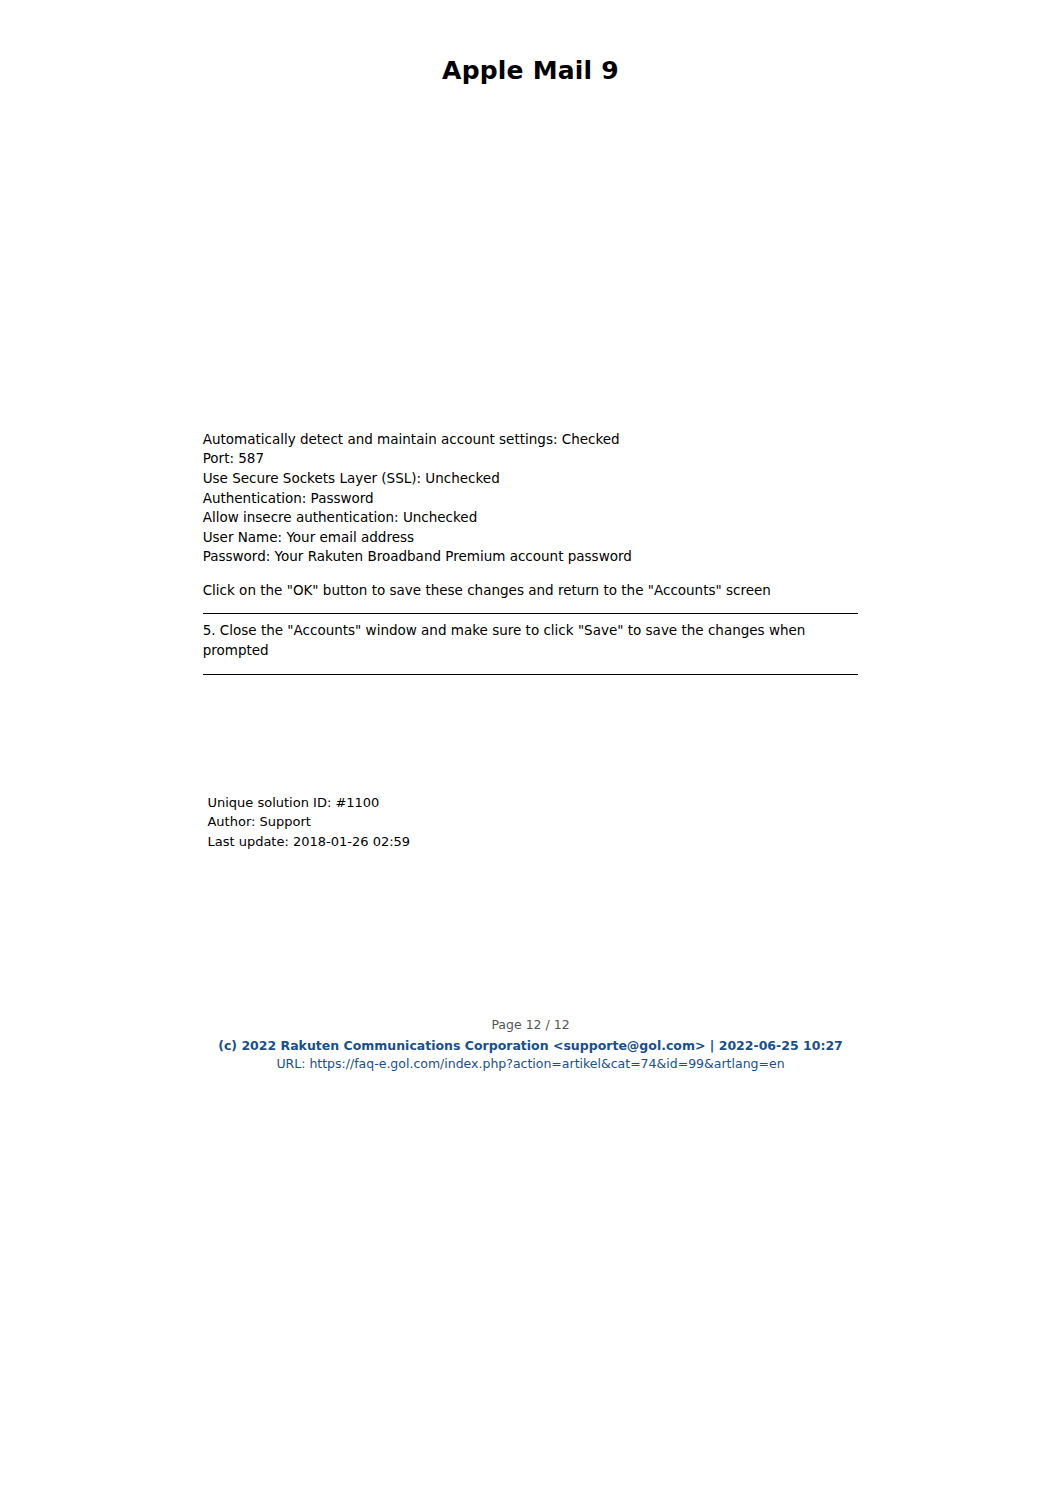Apple Mail 9
Automatically detect and maintain account settings: Checked
Port: 587
Use Secure Sockets Layer (SSL): Unchecked
Authentication: Password
Allow insecre authentication: Unchecked
User Name: Your email address
Password: Your Rakuten Broadband Premium account password
Click on the "OK" button to save these changes and return to the "Accounts" screen
5. Close the "Accounts" window and make sure to click "Save" to save the changes when prompted
Unique solution ID: #1100
Author: Support
Last update: 2018-01-26 02:59
Page 12 / 12
(c) 2022 Rakuten Communications Corporation <supporte@gol.com> | 2022-06-25 10:27
URL: https://faq-e.gol.com/index.php?action=artikel&cat=74&id=99&artlang=en